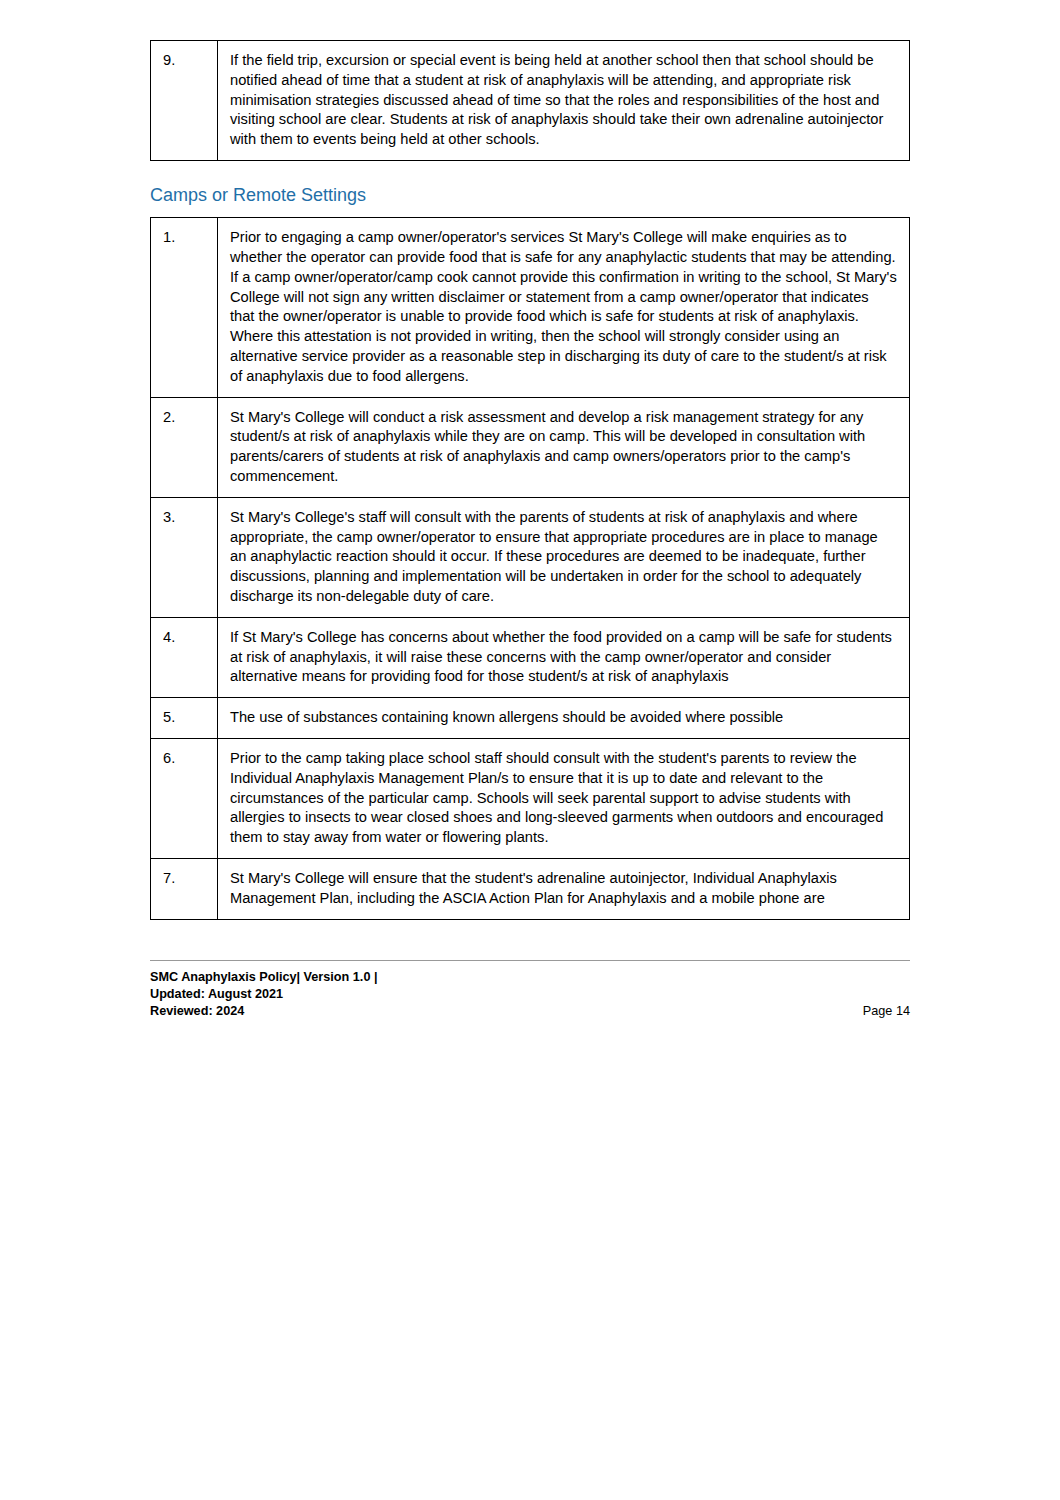| 9. | If the field trip, excursion or special event is being held at another school then that school should be notified ahead of time that a student at risk of anaphylaxis will be attending, and appropriate risk minimisation strategies discussed ahead of time so that the roles and responsibilities of the host and visiting school are clear. Students at risk of anaphylaxis should take their own adrenaline autoinjector with them to events being held at other schools. |
Camps or Remote Settings
| 1. | Prior to engaging a camp owner/operator's services St Mary's College will make enquiries as to whether the operator can provide food that is safe for any anaphylactic students that may be attending. If a camp owner/operator/camp cook cannot provide this confirmation in writing to the school, St Mary's College will not sign any written disclaimer or statement from a camp owner/operator that indicates that the owner/operator is unable to provide food which is safe for students at risk of anaphylaxis. Where this attestation is not provided in writing, then the school will strongly consider using an alternative service provider as a reasonable step in discharging its duty of care to the student/s at risk of anaphylaxis due to food allergens. |
| 2. | St Mary's College will conduct a risk assessment and develop a risk management strategy for any student/s at risk of anaphylaxis while they are on camp. This will be developed in consultation with parents/carers of students at risk of anaphylaxis and camp owners/operators prior to the camp's commencement. |
| 3. | St Mary's College's staff will consult with the parents of students at risk of anaphylaxis and where appropriate, the camp owner/operator to ensure that appropriate procedures are in place to manage an anaphylactic reaction should it occur. If these procedures are deemed to be inadequate, further discussions, planning and implementation will be undertaken in order for the school to adequately discharge its non-delegable duty of care. |
| 4. | If St Mary's College has concerns about whether the food provided on a camp will be safe for students at risk of anaphylaxis, it will raise these concerns with the camp owner/operator and consider alternative means for providing food for those student/s at risk of anaphylaxis |
| 5. | The use of substances containing known allergens should be avoided where possible |
| 6. | Prior to the camp taking place school staff should consult with the student's parents to review the Individual Anaphylaxis Management Plan/s to ensure that it is up to date and relevant to the circumstances of the particular camp. Schools will seek parental support to advise students with allergies to insects to wear closed shoes and long-sleeved garments when outdoors and encouraged them to stay away from water or flowering plants. |
| 7. | St Mary's College will ensure that the student's adrenaline autoinjector, Individual Anaphylaxis Management Plan, including the ASCIA Action Plan for Anaphylaxis and a mobile phone are |
SMC Anaphylaxis Policy| Version 1.0 |
Updated: August 2021
Reviewed: 2024
Page 14